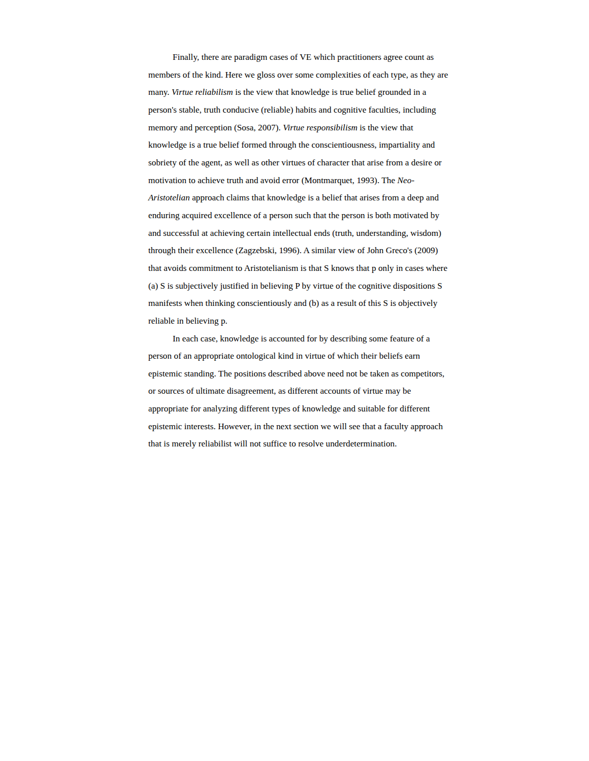Finally, there are paradigm cases of VE which practitioners agree count as members of the kind. Here we gloss over some complexities of each type, as they are many. Virtue reliabilism is the view that knowledge is true belief grounded in a person's stable, truth conducive (reliable) habits and cognitive faculties, including memory and perception (Sosa, 2007). Virtue responsibilism is the view that knowledge is a true belief formed through the conscientiousness, impartiality and sobriety of the agent, as well as other virtues of character that arise from a desire or motivation to achieve truth and avoid error (Montmarquet, 1993). The Neo-Aristotelian approach claims that knowledge is a belief that arises from a deep and enduring acquired excellence of a person such that the person is both motivated by and successful at achieving certain intellectual ends (truth, understanding, wisdom) through their excellence (Zagzebski, 1996). A similar view of John Greco's (2009) that avoids commitment to Aristotelianism is that S knows that p only in cases where (a) S is subjectively justified in believing P by virtue of the cognitive dispositions S manifests when thinking conscientiously and (b) as a result of this S is objectively reliable in believing p.
In each case, knowledge is accounted for by describing some feature of a person of an appropriate ontological kind in virtue of which their beliefs earn epistemic standing. The positions described above need not be taken as competitors, or sources of ultimate disagreement, as different accounts of virtue may be appropriate for analyzing different types of knowledge and suitable for different epistemic interests. However, in the next section we will see that a faculty approach that is merely reliabilist will not suffice to resolve underdetermination.